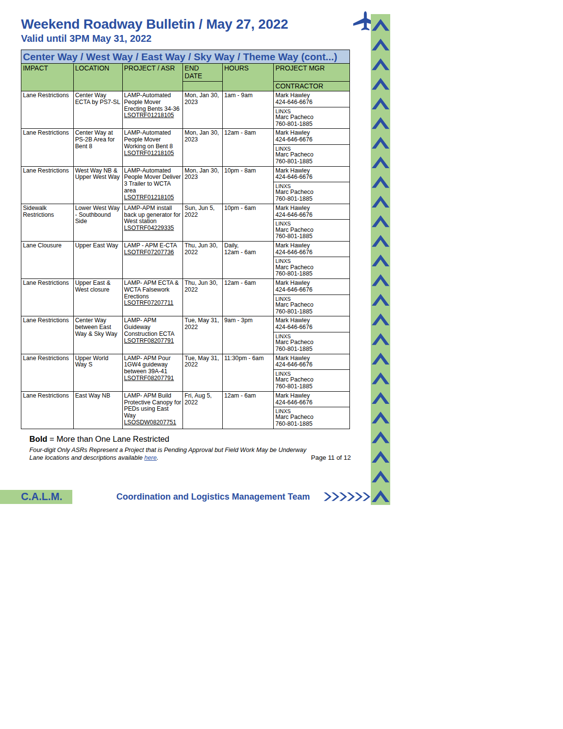Weekend Roadway Bulletin / May 27, 2022
Valid until 3PM May 31, 2022
| Center Way / West Way / East Way / Sky Way / Theme Way (cont...) |
| IMPACT | LOCATION | PROJECT / ASR | END DATE | HOURS | PROJECT MGR |
| | CONTRACTOR |
| Lane Restrictions | Center Way ECTA by PS7-SL | LAMP-Automated People Mover Erecting Bents 34-36 LSOTRF01218105 | Mon, Jan 30, 2023 | 1am - 9am | Mark Hawley 424-646-6676 |
| LINXS Marc Pacheco 760-801-1885 |
| Lane Restrictions | Center Way at PS-2B Area for Bent 8 | LAMP-Automated People Mover Working on Bent 8 LSOTRF01218105 | Mon, Jan 30, 2023 | 12am - 8am | Mark Hawley 424-646-6676 |
| LINXS Marc Pacheco 760-801-1885 |
| Lane Restrictions | West Way NB & Upper West Way | LAMP-Automated People Mover Deliver 3 Trailer to WCTA area LSOTRF01218105 | Mon, Jan 30, 2023 | 10pm - 8am | Mark Hawley 424-646-6676 |
| LINXS Marc Pacheco 760-801-1885 |
| Sidewalk Restrictions | Lower West Way - Southbound Side | LAMP-APM install back up generator for West station LSOTRF04229335 | Sun, Jun 5, 2022 | 10pm - 6am | Mark Hawley 424-646-6676 |
| LINXS Marc Pacheco 760-801-1885 |
| Lane Clousure | Upper East Way | LAMP - APM E-CTA LSOTRF07207736 | Thu, Jun 30, 2022 | Daily, 12am - 6am | Mark Hawley 424-646-6676 |
| LINXS Marc Pacheco 760-801-1885 |
| Lane Restrictions | Upper East & West closure | LAMP- APM ECTA & WCTA Falsework Erections LSOTRF07207711 | Thu, Jun 30, 2022 | 12am - 6am | Mark Hawley 424-646-6676 |
| LINXS Marc Pacheco 760-801-1885 |
| Lane Restrictions | Center Way between East Way & Sky Way | LAMP- APM Guideway Construction ECTA LSOTRF08207791 | Tue, May 31, 2022 | 9am - 3pm | Mark Hawley 424-646-6676 |
| LINXS Marc Pacheco 760-801-1885 |
| Lane Restrictions | Upper World Way S | LAMP- APM Pour 1GW4 guideway between 39A-41 LSOTRF08207791 | Tue, May 31, 2022 | 11:30pm - 6am | Mark Hawley 424-646-6676 |
| LINXS Marc Pacheco 760-801-1885 |
| Lane Restrictions | East Way NB | LAMP- APM Build Protective Canopy for PEDs using East Way LSOSDW08207751 | Fri, Aug 5, 2022 | 12am - 6am | Mark Hawley 424-646-6676 |
| LINXS Marc Pacheco 760-801-1885 |
Bold = More than One Lane Restricted
Four-digit Only ASRs Represent a Project that is Pending Approval but Field Work May be Underway
Lane locations and descriptions available here.
Page 11 of 12
C.A.L.M.
Coordination and Logistics Management Team